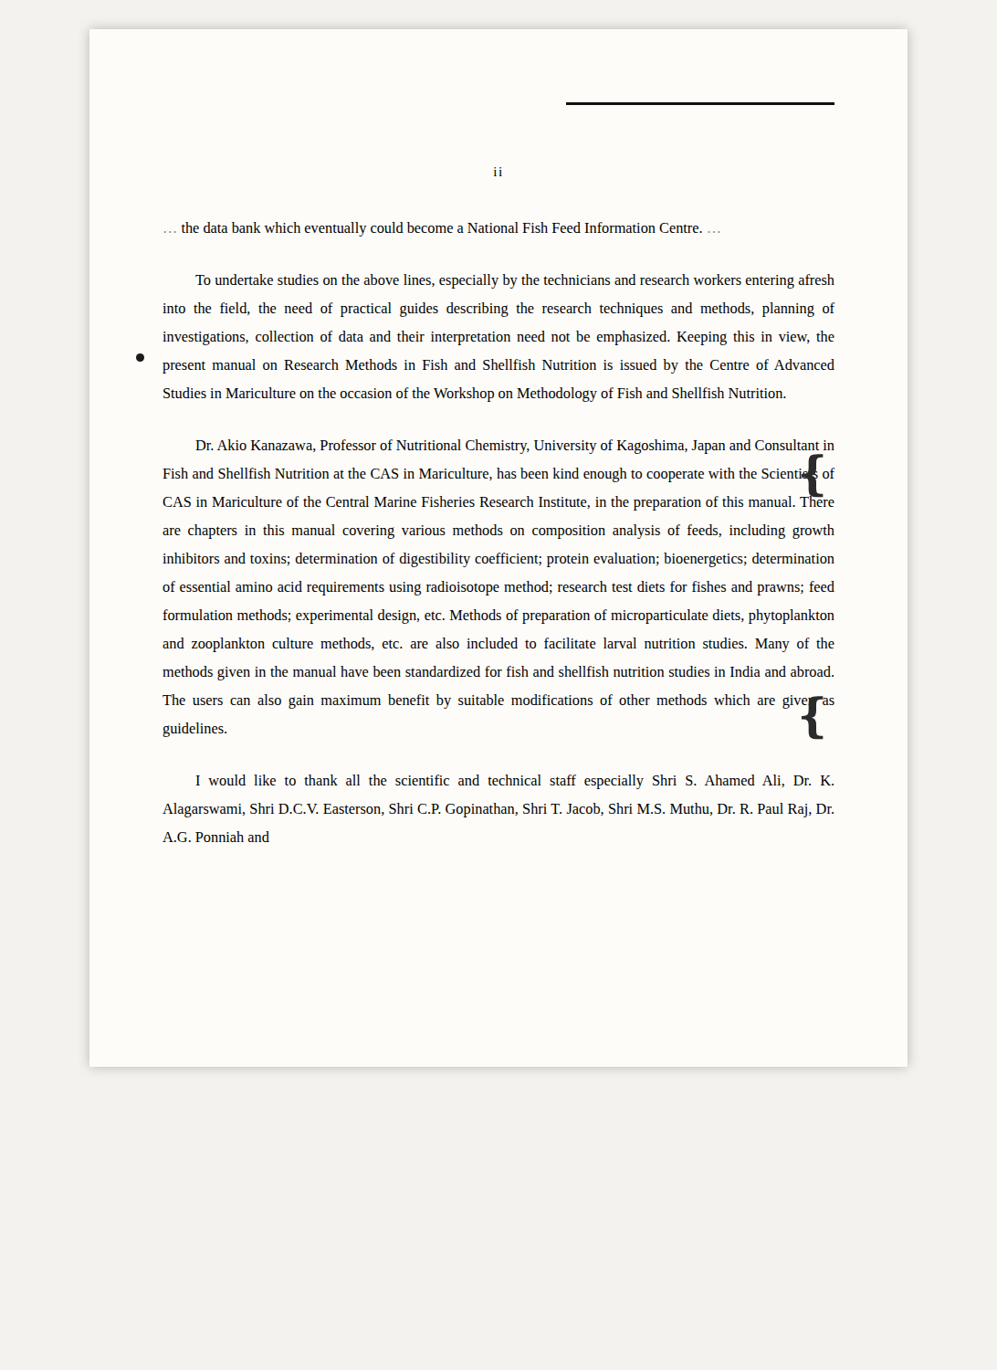ii
❴ ❴
… the data bank which eventually could become a National Fish Feed Information Centre. …
To undertake studies on the above lines, especially by the technicians and research workers entering afresh into the field, the need of practical guides describing the research techniques and methods, planning of investigations, collection of data and their interpretation need not be emphasized. Keeping this in view, the present manual on Research Methods in Fish and Shellfish Nutrition is issued by the Centre of Advanced Studies in Mariculture on the occasion of the Workshop on Methodology of Fish and Shellfish Nutrition.
Dr. Akio Kanazawa, Professor of Nutritional Chemistry, University of Kagoshima, Japan and Consultant in Fish and Shellfish Nutrition at the CAS in Mariculture, has been kind enough to cooperate with the Scientists of CAS in Mariculture of the Central Marine Fisheries Research Institute, in the preparation of this manual. There are chapters in this manual covering various methods on composition analysis of feeds, including growth inhibitors and toxins; determination of digestibility coefficient; protein evaluation; bioenergetics; determination of essential amino acid requirements using radioisotope method; research test diets for fishes and prawns; feed formulation methods; experimental design, etc. Methods of preparation of microparticulate diets, phytoplankton and zooplankton culture methods, etc. are also included to facilitate larval nutrition studies. Many of the methods given in the manual have been standardized for fish and shellfish nutrition studies in India and abroad. The users can also gain maximum benefit by suitable modifications of other methods which are given as guidelines.
I would like to thank all the scientific and technical staff especially Shri S. Ahamed Ali, Dr. K. Alagarswami, Shri D.C.V. Easterson, Shri C.P. Gopinathan, Shri T. Jacob, Shri M.S. Muthu, Dr. R. Paul Raj, Dr. A.G. Ponniah and